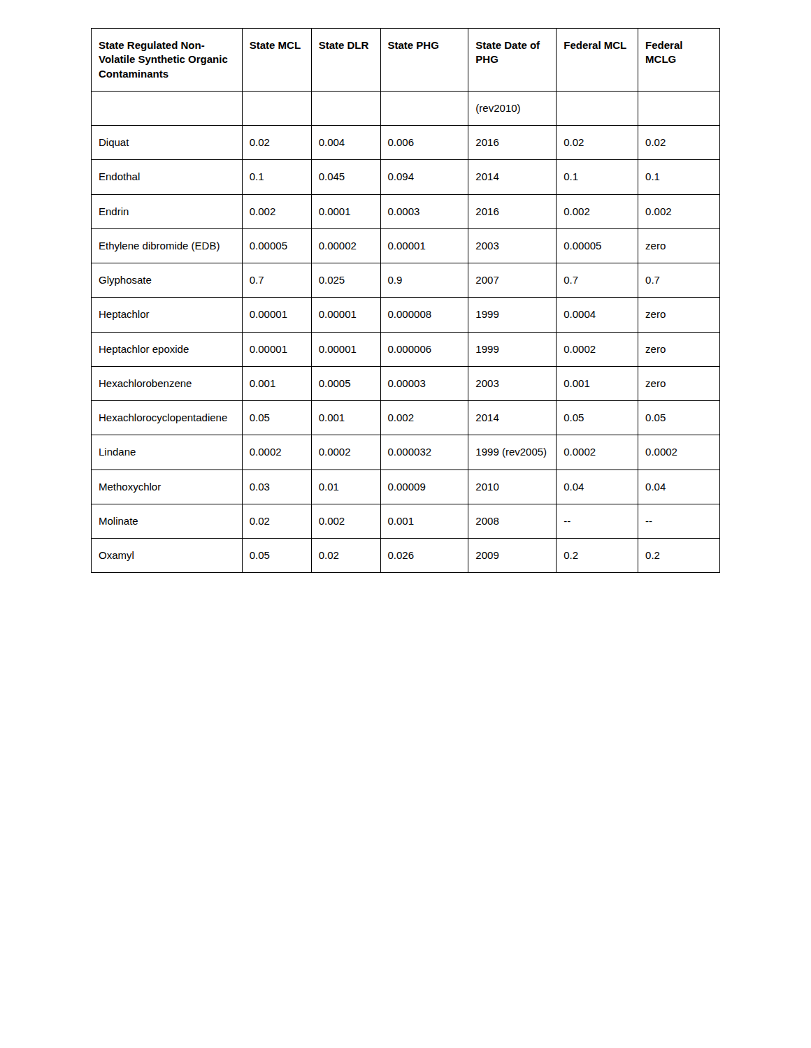| State Regulated Non-Volatile Synthetic Organic Contaminants | State MCL | State DLR | State PHG | State Date of PHG | Federal MCL | Federal MCLG |
| --- | --- | --- | --- | --- | --- | --- |
| | | | | (rev2010) | | |
| Diquat | 0.02 | 0.004 | 0.006 | 2016 | 0.02 | 0.02 |
| Endothal | 0.1 | 0.045 | 0.094 | 2014 | 0.1 | 0.1 |
| Endrin | 0.002 | 0.0001 | 0.0003 | 2016 | 0.002 | 0.002 |
| Ethylene dibromide (EDB) | 0.00005 | 0.00002 | 0.00001 | 2003 | 0.00005 | zero |
| Glyphosate | 0.7 | 0.025 | 0.9 | 2007 | 0.7 | 0.7 |
| Heptachlor | 0.00001 | 0.00001 | 0.000008 | 1999 | 0.0004 | zero |
| Heptachlor epoxide | 0.00001 | 0.00001 | 0.000006 | 1999 | 0.0002 | zero |
| Hexachlorobenzene | 0.001 | 0.0005 | 0.00003 | 2003 | 0.001 | zero |
| Hexachlorocyclopentadiene | 0.05 | 0.001 | 0.002 | 2014 | 0.05 | 0.05 |
| Lindane | 0.0002 | 0.0002 | 0.000032 | 1999 (rev2005) | 0.0002 | 0.0002 |
| Methoxychlor | 0.03 | 0.01 | 0.00009 | 2010 | 0.04 | 0.04 |
| Molinate | 0.02 | 0.002 | 0.001 | 2008 | -- | -- |
| Oxamyl | 0.05 | 0.02 | 0.026 | 2009 | 0.2 | 0.2 |